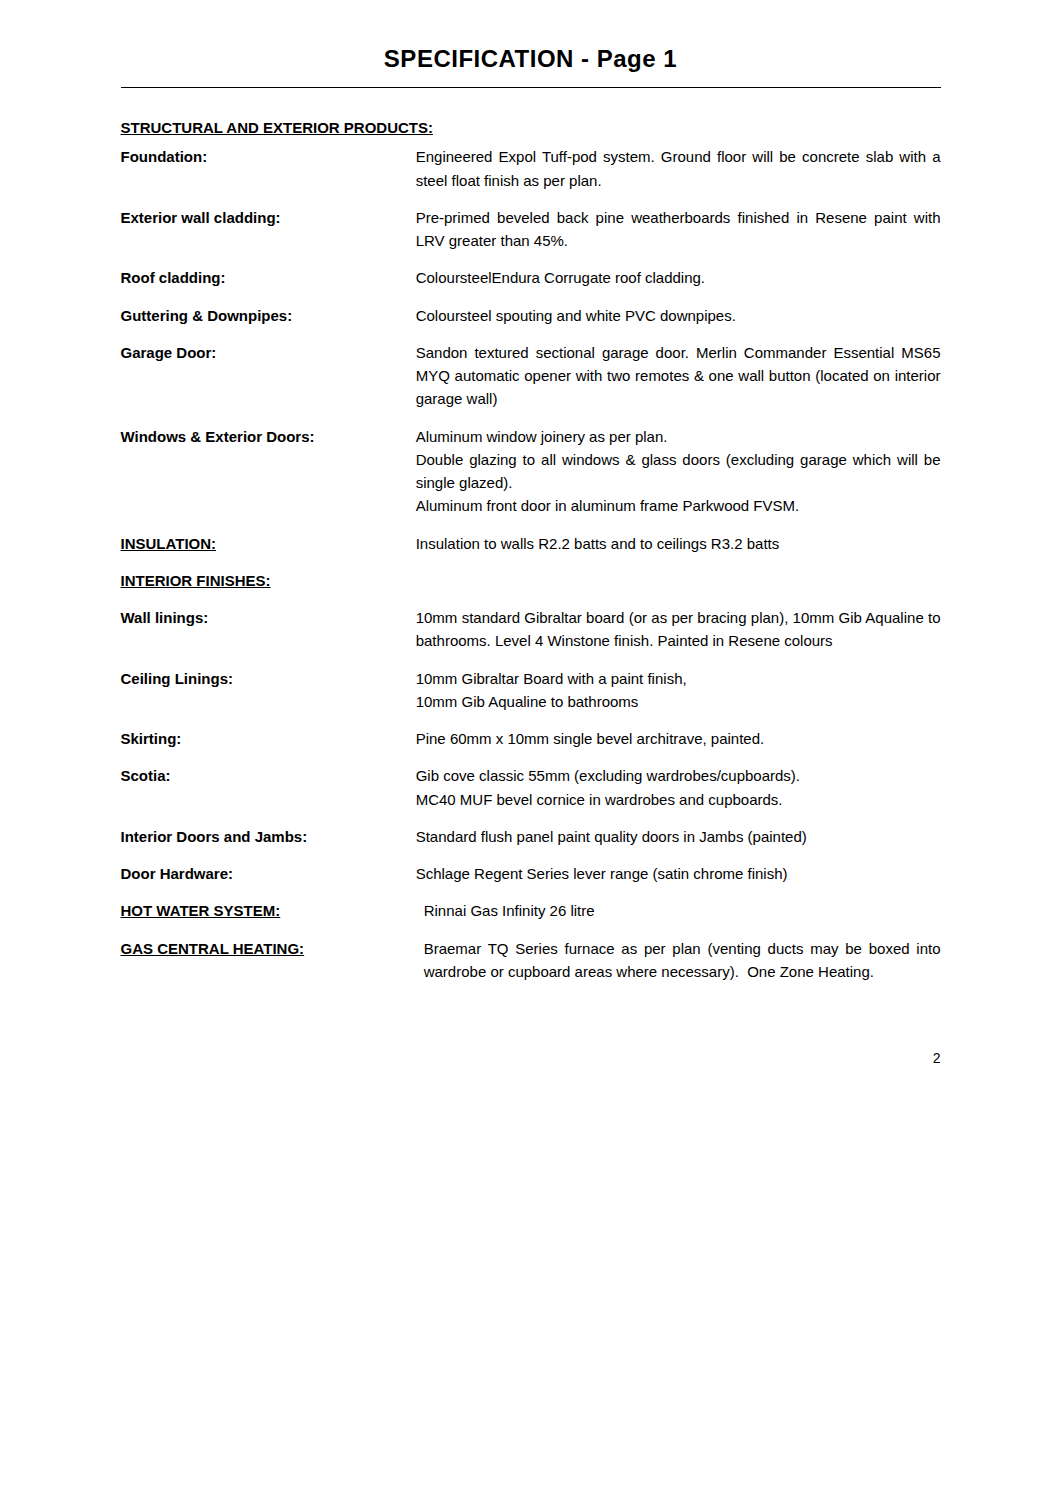SPECIFICATION - Page 1
STRUCTURAL AND EXTERIOR PRODUCTS:
| Foundation: | Engineered Expol Tuff-pod system. Ground floor will be concrete slab with a steel float finish as per plan. |
| Exterior wall cladding: | Pre-primed beveled back pine weatherboards finished in Resene paint with LRV greater than 45%. |
| Roof cladding: | ColoursteelEndura Corrugate roof cladding. |
| Guttering & Downpipes: | Coloursteel spouting and white PVC downpipes. |
| Garage Door: | Sandon textured sectional garage door. Merlin Commander Essential MS65 MYQ automatic opener with two remotes & one wall button (located on interior garage wall) |
| Windows & Exterior Doors: | Aluminum window joinery as per plan. Double glazing to all windows & glass doors (excluding garage which will be single glazed). Aluminum front door in aluminum frame Parkwood FVSM. |
| INSULATION: | Insulation to walls R2.2 batts and to ceilings R3.2 batts |
| INTERIOR FINISHES: | |
| Wall linings: | 10mm standard Gibraltar board (or as per bracing plan), 10mm Gib Aqualine to bathrooms. Level 4 Winstone finish. Painted in Resene colours |
| Ceiling Linings: | 10mm Gibraltar Board with a paint finish, 10mm Gib Aqualine to bathrooms |
| Skirting: | Pine 60mm x 10mm single bevel architrave, painted. |
| Scotia: | Gib cove classic 55mm (excluding wardrobes/cupboards). MC40 MUF bevel cornice in wardrobes and cupboards. |
| Interior Doors and Jambs: | Standard flush panel paint quality doors in Jambs (painted) |
| Door Hardware: | Schlage Regent Series lever range (satin chrome finish) |
| HOT WATER SYSTEM: | Rinnai Gas Infinity 26 litre |
| GAS CENTRAL HEATING: | Braemar TQ Series furnace as per plan (venting ducts may be boxed into wardrobe or cupboard areas where necessary). One Zone Heating. |
2